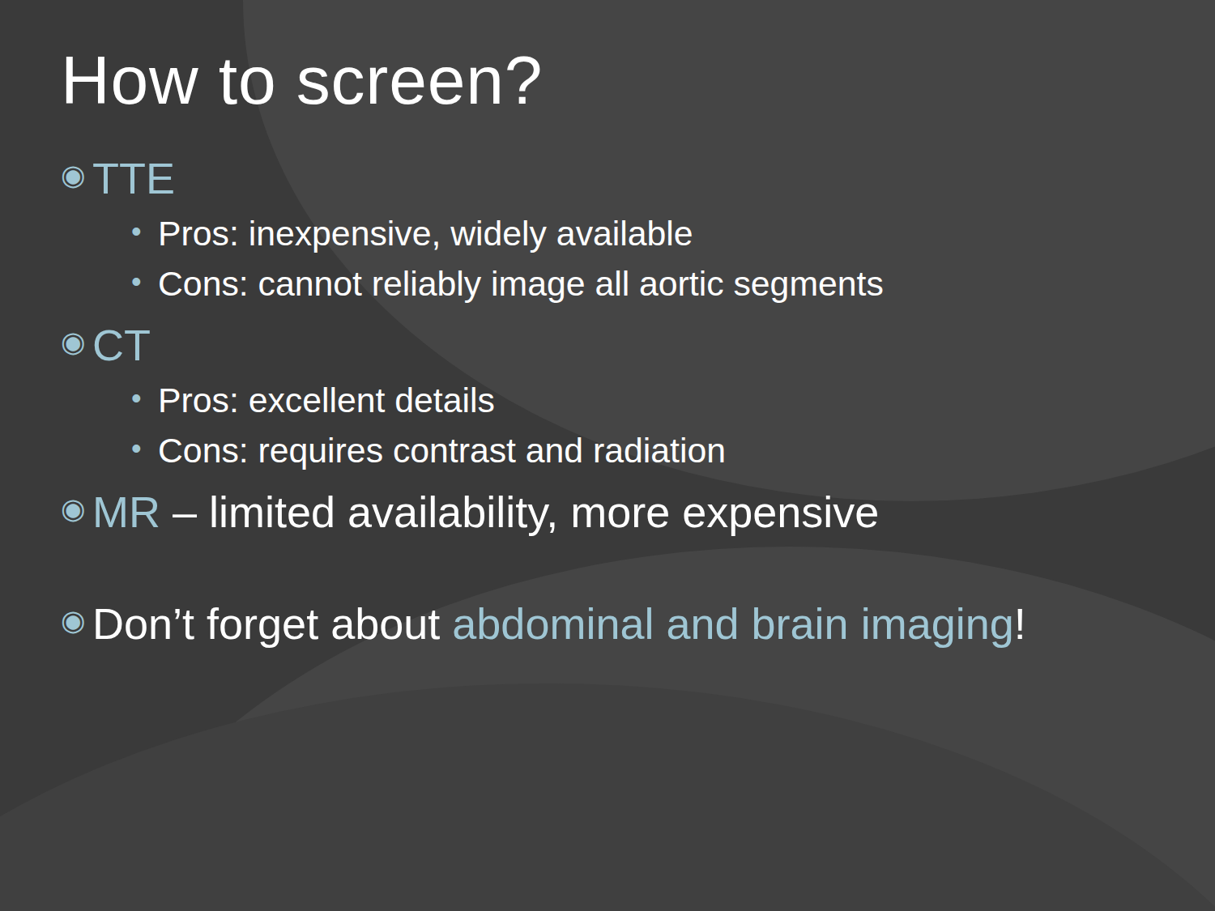How to screen?
TTE
Pros: inexpensive, widely available
Cons: cannot reliably image all aortic segments
CT
Pros: excellent details
Cons: requires contrast and radiation
MR – limited availability, more expensive
Don’t forget about abdominal and brain imaging!